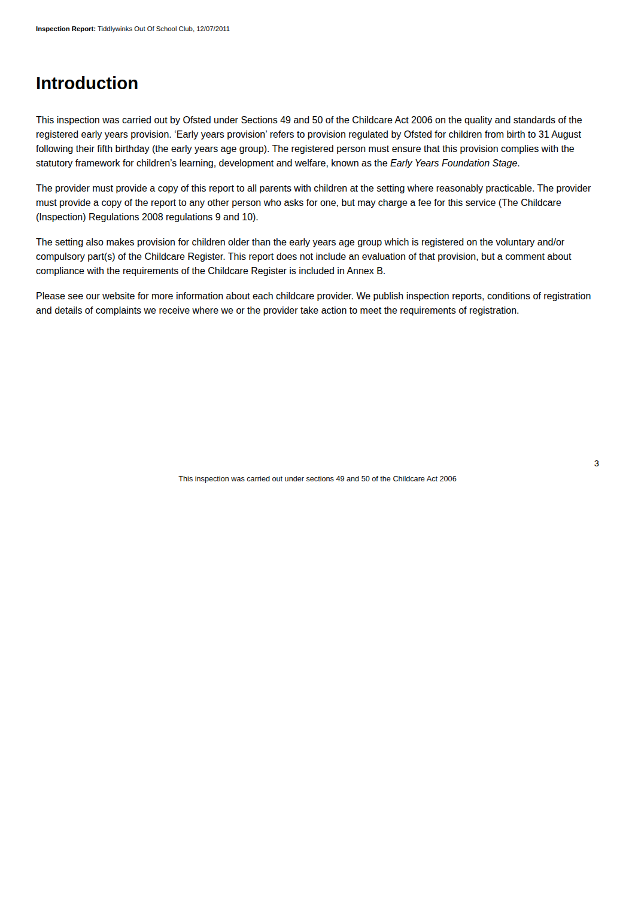Inspection Report: Tiddlywinks Out Of School Club, 12/07/2011
Introduction
This inspection was carried out by Ofsted under Sections 49 and 50 of the Childcare Act 2006 on the quality and standards of the registered early years provision. ‘Early years provision’ refers to provision regulated by Ofsted for children from birth to 31 August following their fifth birthday (the early years age group). The registered person must ensure that this provision complies with the statutory framework for children’s learning, development and welfare, known as the Early Years Foundation Stage.
The provider must provide a copy of this report to all parents with children at the setting where reasonably practicable. The provider must provide a copy of the report to any other person who asks for one, but may charge a fee for this service (The Childcare (Inspection) Regulations 2008 regulations 9 and 10).
The setting also makes provision for children older than the early years age group which is registered on the voluntary and/or compulsory part(s) of the Childcare Register. This report does not include an evaluation of that provision, but a comment about compliance with the requirements of the Childcare Register is included in Annex B.
Please see our website for more information about each childcare provider. We publish inspection reports, conditions of registration and details of complaints we receive where we or the provider take action to meet the requirements of registration.
3 This inspection was carried out under sections 49 and 50 of the Childcare Act 2006